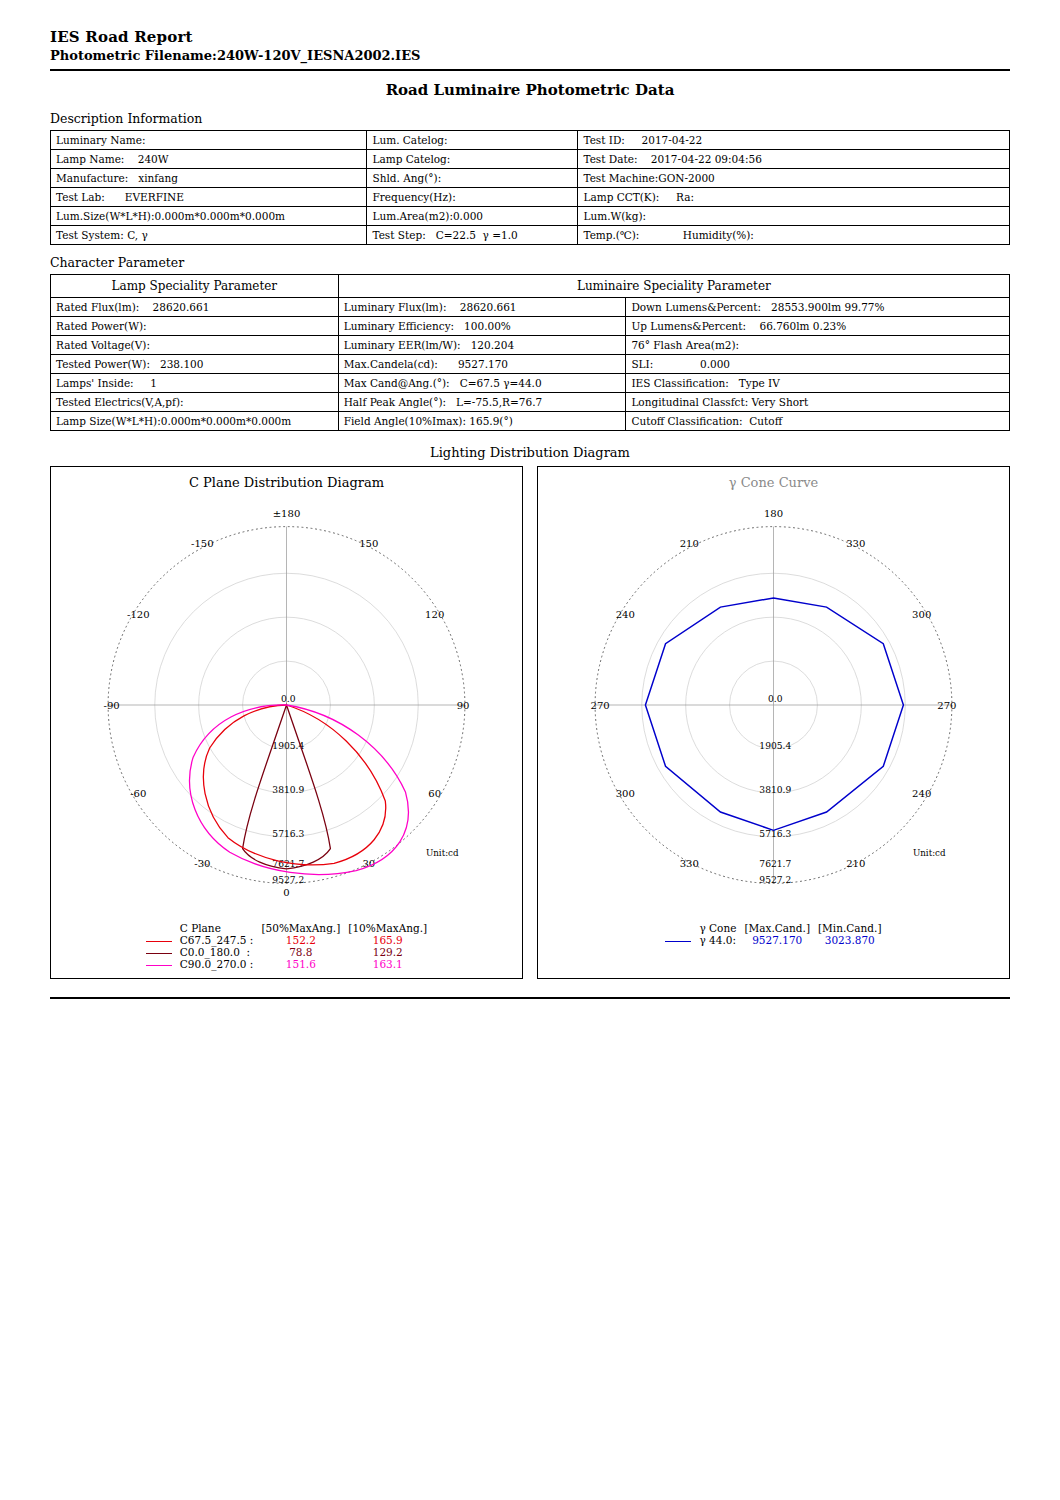IES Road Report
Photometric Filename:240W-120V_IESNA2002.IES
Road Luminaire Photometric Data
Description Information
| Luminary Name: | Lum. Catelog: | Test ID: 2017-04-22 |
| Lamp Name: 240W | Lamp Catelog: | Test Date: 2017-04-22 09:04:56 |
| Manufacture: xinfang | Shld. Ang(°): | Test Machine:GON-2000 |
| Test Lab: EVERFINE | Frequency(Hz): | Lamp CCT(K): Ra: |
| Lum.Size(W*L*H):0.000m*0.000m*0.000m | Lum.Area(m2):0.000 | Lum.W(kg): |
| Test System: C, γ | Test Step: C=22.5 γ =1.0 | Temp.(℃): Humidity(%): |
Character Parameter
| Lamp Speciality Parameter | Luminaire Speciality Parameter |
| --- | --- |
| Rated Flux(lm): 28620.661 | Luminary Flux(lm): 28620.661 | Down Lumens&Percent: 28553.900lm 99.77% |
| Rated Power(W): | Luminary Efficiency: 100.00% | Up Lumens&Percent: 66.760lm 0.23% |
| Rated Voltage(V): | Luminary EER(lm/W): 120.204 | 76° Flash Area(m2): |
| Tested Power(W): 238.100 | Max.Candela(cd): 9527.170 | SLI: 0.000 |
| Lamps' Inside: 1 | Max Cand@Ang.(°): C=67.5 γ=44.0 | IES Classification: Type IV |
| Tested Electrics(V,A,pf): | Half Peak Angle(°): L=-75.5,R=76.7 | Longitudinal Classfct: Very Short |
| Lamp Size(W*L*H):0.000m*0.000m*0.000m | Field Angle(10%Imax): 165.9(°) | Cutoff Classification: Cutoff |
Lighting Distribution Diagram
C Plane Distribution Diagram
±180 -150 150 -120 120 -90 90 -60 60 -30 30 0 0.0 1905.4 3810.9 5716.3 7621.7 9527.2 Unit:cd
| | C Plane | [50%MaxAng.] | [10%MaxAng.] |
| | C67.5_247.5 : | 152.2 | 165.9 |
| | C0.0_180.0 : | 78.8 | 129.2 |
| | C90.0_270.0 : | 151.6 | 163.1 |
γ Cone Curve
180 210 330 240 300 270 270 300 240 330 210 0.0 1905.4 3810.9 5716.3 7621.7 9527.2 Unit:cd
| | γ Cone | [Max.Cand.] | [Min.Cand.] |
| | γ 44.0: | 9527.170 | 3023.870 |